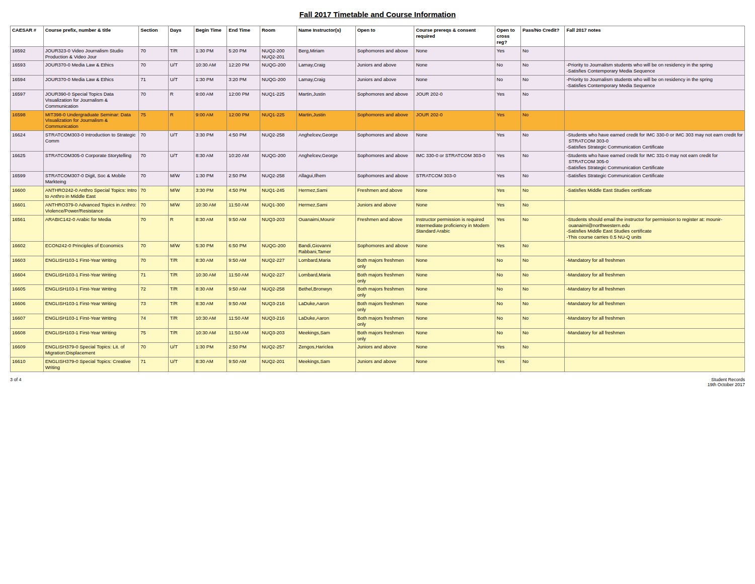Fall 2017 Timetable and Course Information
| CAESAR # | Course prefix, number & title | Section | Days | Begin Time | End Time | Room | Name Instructor(s) | Open to | Course prereqs & consent required | Open to cross reg? | Pass/No Credit? | Fall 2017 notes |
| --- | --- | --- | --- | --- | --- | --- | --- | --- | --- | --- | --- | --- |
| 16592 | JOUR323-0 Video Journalism Studio Production & Video Jour | 70 | T/R | 1:30 PM | 5:20 PM | NUQ2-200 NUQ2-201 | Berg,Miriam | Sophomores and above | None | Yes | No | |
| 16593 | JOUR370-0 Media Law & Ethics | 70 | U/T | 10:30 AM | 12:20 PM | NUQG-200 | Lamay,Craig | Juniors and above | None | No | No | -Priority to Journalism students who will be on residency in the spring -Satisfies Contemporary Media Sequence |
| 16594 | JOUR370-0 Media Law & Ethics | 71 | U/T | 1:30 PM | 3:20 PM | NUQG-200 | Lamay,Craig | Juniors and above | None | No | No | -Priority to Journalism students who will be on residency in the spring -Satisfies Contemporary Media Sequence |
| 16597 | JOUR390-0 Special Topics Data Visualization for Journalism & Communication | 70 | R | 9:00 AM | 12:00 PM | NUQ1-225 | Martin,Justin | Sophomores and above | JOUR 202-0 | Yes | No | |
| 16598 | MIT398-0 Undergraduate Seminar: Data Visualization for Journalism & Communication | 75 | R | 9:00 AM | 12:00 PM | NUQ1-225 | Martin,Justin | Sophomores and above | JOUR 202-0 | Yes | No | |
| 16624 | STRATCOM303-0 Introduction to Strategic Comm | 70 | U/T | 3:30 PM | 4:50 PM | NUQ2-258 | Anghelcev,George | Sophomores and above | None | Yes | No | -Students who have earned credit for IMC 330-0 or IMC 303 may not earn credit for STRATCOM 303-0 -Satisfies Strategic Communication Certificate |
| 16625 | STRATCOM305-0 Corporate Storytelling | 70 | U/T | 8:30 AM | 10:20 AM | NUQG-200 | Anghelcev,George | Sophomores and above | IMC 330-0 or STRATCOM 303-0 | Yes | No | -Students who have earned credit for IMC 331-0 may not earn credit for STRATCOM 305-0 -Satisfies Strategic Communication Certificate |
| 16599 | STRATCOM307-0 Digit, Soc & Mobile Markteing | 70 | M/W | 1:30 PM | 2:50 PM | NUQ2-258 | Allagui,Ilhem | Sophomores and above | STRATCOM 303-0 | Yes | No | -Satisfies Strategic Communication Certificate |
| 16600 | ANTHRO242-0 Anthro Special Topics: Intro to Anthro in Middle East | 70 | M/W | 3:30 PM | 4:50 PM | NUQ1-245 | Hermez,Sami | Freshmen and above | None | Yes | No | -Satisfies Middle East Studies certificate |
| 16601 | ANTHRO379-0 Advanced Topics in Anthro: Violence/Power/Resistance | 70 | M/W | 10:30 AM | 11:50 AM | NUQ1-300 | Hermez,Sami | Juniors and above | None | Yes | No | |
| 16561 | ARABIC142-0 Arabic for Media | 70 | R | 8:30 AM | 9:50 AM | NUQ3-203 | Ouanaimi,Mounir | Freshmen and above | Instructor permission is required Intermediate proficiency in Modern Standard Arabic | Yes | No | -Students should email the instructor for permission to register at: mounir-ouanaimi@northwestern.edu -Satisfies Middle East Studies certificate -This course carries 0.5 NU-Q units |
| 16602 | ECON242-0 Principles of Economics | 70 | M/W | 5:30 PM | 6:50 PM | NUQG-200 | Bandi,Giovanni Rabbani,Tamer | Sophomores and above | None | Yes | No | |
| 16603 | ENGLISH103-1 First-Year Writing | 70 | T/R | 8:30 AM | 9:50 AM | NUQ2-227 | Lombard,Maria | Both majors freshmen only | None | No | No | -Mandatory for all freshmen |
| 16604 | ENGLISH103-1 First-Year Writing | 71 | T/R | 10:30 AM | 11:50 AM | NUQ2-227 | Lombard,Maria | Both majors freshmen only | None | No | No | -Mandatory for all freshmen |
| 16605 | ENGLISH103-1 First-Year Writing | 72 | T/R | 8:30 AM | 9:50 AM | NUQ2-258 | Bethel,Bronwyn | Both majors freshmen only | None | No | No | -Mandatory for all freshmen |
| 16606 | ENGLISH103-1 First-Year Writing | 73 | T/R | 8:30 AM | 9:50 AM | NUQ3-216 | LaDuke,Aaron | Both majors freshmen only | None | No | No | -Mandatory for all freshmen |
| 16607 | ENGLISH103-1 First-Year Writing | 74 | T/R | 10:30 AM | 11:50 AM | NUQ3-216 | LaDuke,Aaron | Both majors freshmen only | None | No | No | -Mandatory for all freshmen |
| 16608 | ENGLISH103-1 First-Year Writing | 75 | T/R | 10:30 AM | 11:50 AM | NUQ3-203 | Meekings,Sam | Both majors freshmen only | None | No | No | -Mandatory for all freshmen |
| 16609 | ENGLISH379-0 Special Topics: Lit. of Migration:Displacement | 70 | U/T | 1:30 PM | 2:50 PM | NUQ2-257 | Zengos,Hariclea | Juniors and above | None | Yes | No | |
| 16610 | ENGLISH379-0 Special Topics: Creative Writing | 71 | U/T | 8:30 AM | 9:50 AM | NUQ2-201 | Meekings,Sam | Juniors and above | None | Yes | No | |
3 of 4
Student Records
19th October 2017